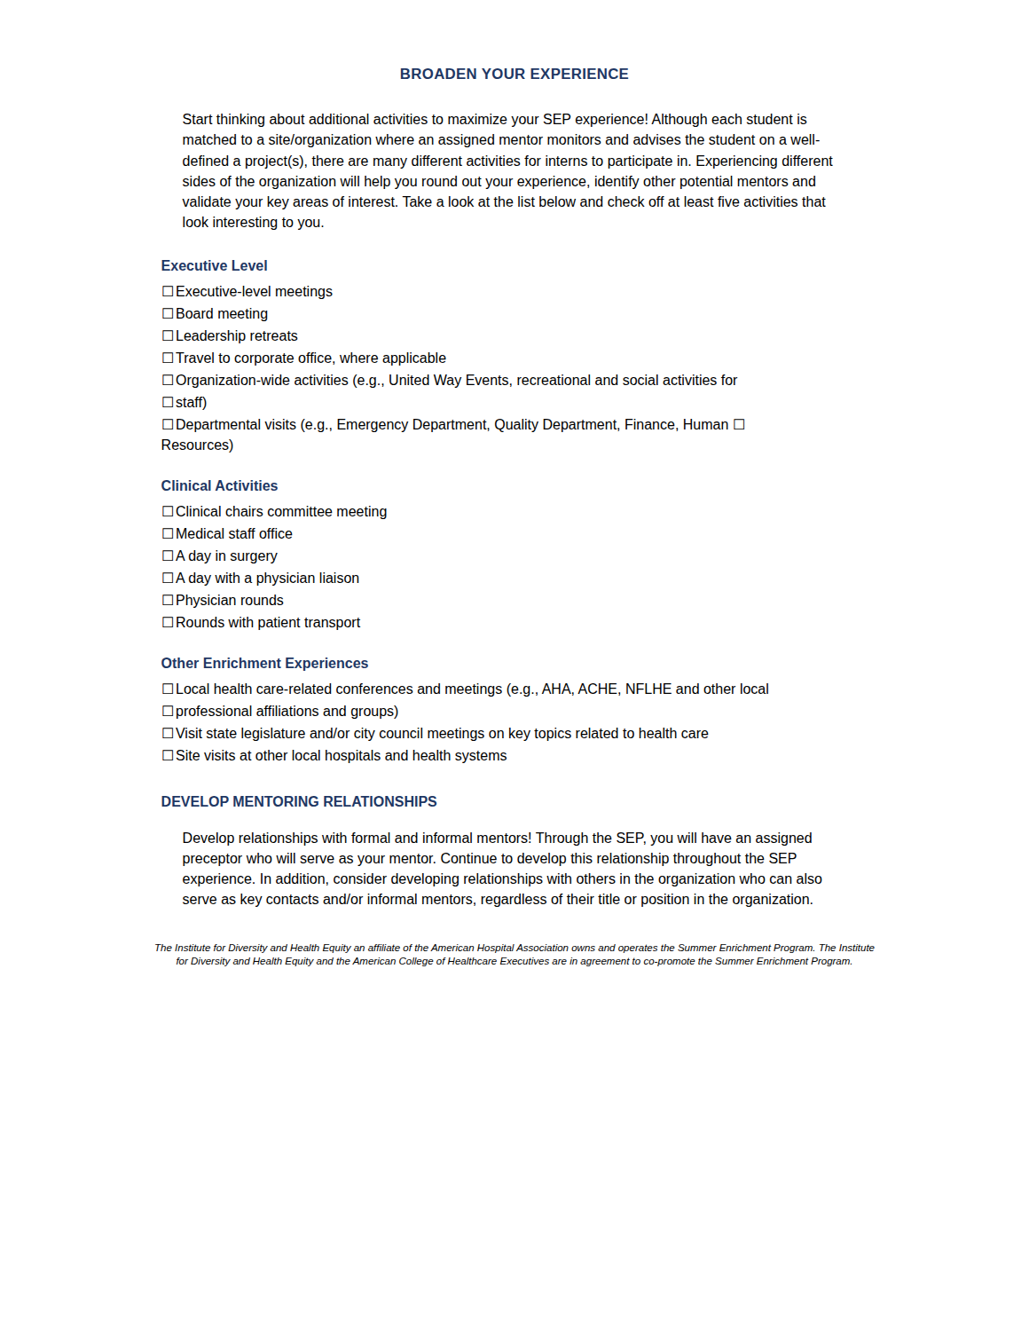BROADEN YOUR EXPERIENCE
Start thinking about additional activities to maximize your SEP experience! Although each student is matched to a site/organization where an assigned mentor monitors and advises the student on a well-defined a project(s), there are many different activities for interns to participate in. Experiencing different sides of the organization will help you round out your experience, identify other potential mentors and validate your key areas of interest. Take a look at the list below and check off at least five activities that look interesting to you.
Executive Level
Executive-level meetings
Board meeting
Leadership retreats
Travel to corporate office, where applicable
Organization-wide activities (e.g., United Way Events, recreational and social activities for
staff)
Departmental visits (e.g., Emergency Department, Quality Department, Finance, Human
Resources)
Clinical Activities
Clinical chairs committee meeting
Medical staff office
A day in surgery
A day with a physician liaison
Physician rounds
Rounds with patient transport
Other Enrichment Experiences
Local health care-related conferences and meetings (e.g., AHA, ACHE, NFLHE and other local
professional affiliations and groups)
Visit state legislature and/or city council meetings on key topics related to health care
Site visits at other local hospitals and health systems
Develop Mentoring Relationships
Develop relationships with formal and informal mentors! Through the SEP, you will have an assigned preceptor who will serve as your mentor. Continue to develop this relationship throughout the SEP experience. In addition, consider developing relationships with others in the organization who can also serve as key contacts and/or informal mentors, regardless of their title or position in the organization.
The Institute for Diversity and Health Equity an affiliate of the American Hospital Association owns and operates the Summer Enrichment Program. The Institute for Diversity and Health Equity and the American College of Healthcare Executives are in agreement to co-promote the Summer Enrichment Program.